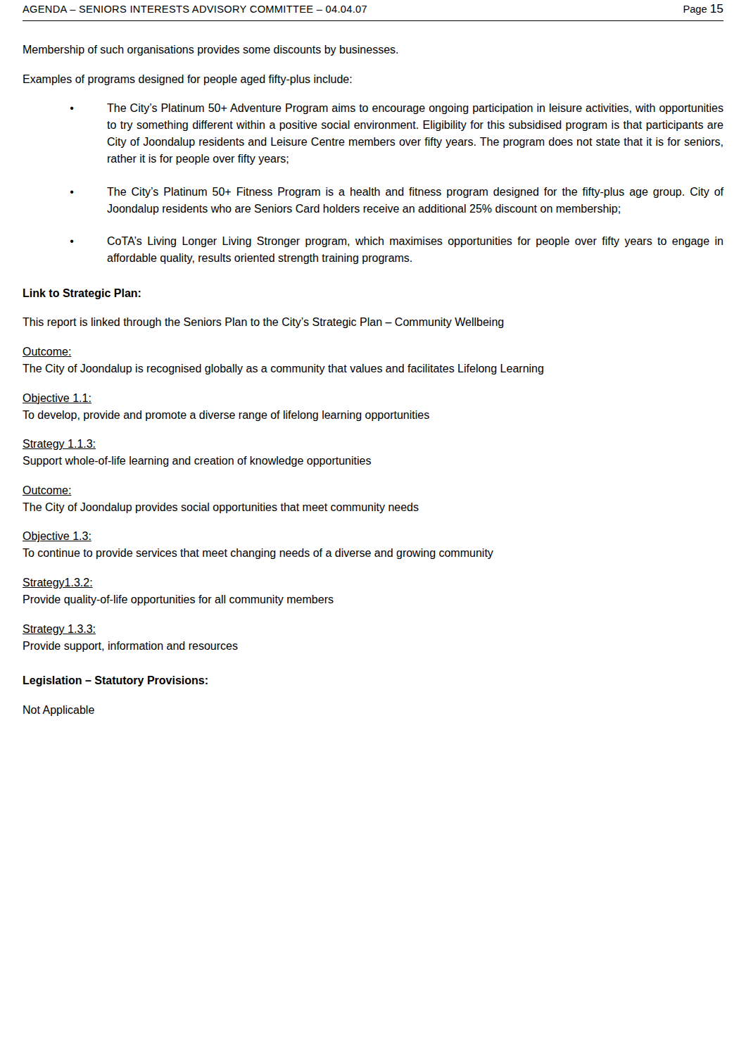Agenda – Seniors Interests Advisory Committee – 04.04.07 Page 15
Membership of such organisations provides some discounts by businesses.
Examples of programs designed for people aged fifty-plus include:
The City’s Platinum 50+ Adventure Program aims to encourage ongoing participation in leisure activities, with opportunities to try something different within a positive social environment. Eligibility for this subsidised program is that participants are City of Joondalup residents and Leisure Centre members over fifty years. The program does not state that it is for seniors, rather it is for people over fifty years;
The City’s Platinum 50+ Fitness Program is a health and fitness program designed for the fifty-plus age group. City of Joondalup residents who are Seniors Card holders receive an additional 25% discount on membership;
CoTA’s Living Longer Living Stronger program, which maximises opportunities for people over fifty years to engage in affordable quality, results oriented strength training programs.
Link to Strategic Plan:
This report is linked through the Seniors Plan to the City’s Strategic Plan – Community Wellbeing
Outcome:
The City of Joondalup is recognised globally as a community that values and facilitates Lifelong Learning
Objective 1.1:
To develop, provide and promote a diverse range of lifelong learning opportunities
Strategy 1.1.3:
Support whole-of-life learning and creation of knowledge opportunities
Outcome:
The City of Joondalup provides social opportunities that meet community needs
Objective 1.3:
To continue to provide services that meet changing needs of a diverse and growing community
Strategy1.3.2:
Provide quality-of-life opportunities for all community members
Strategy 1.3.3:
Provide support, information and resources
Legislation – Statutory Provisions:
Not Applicable